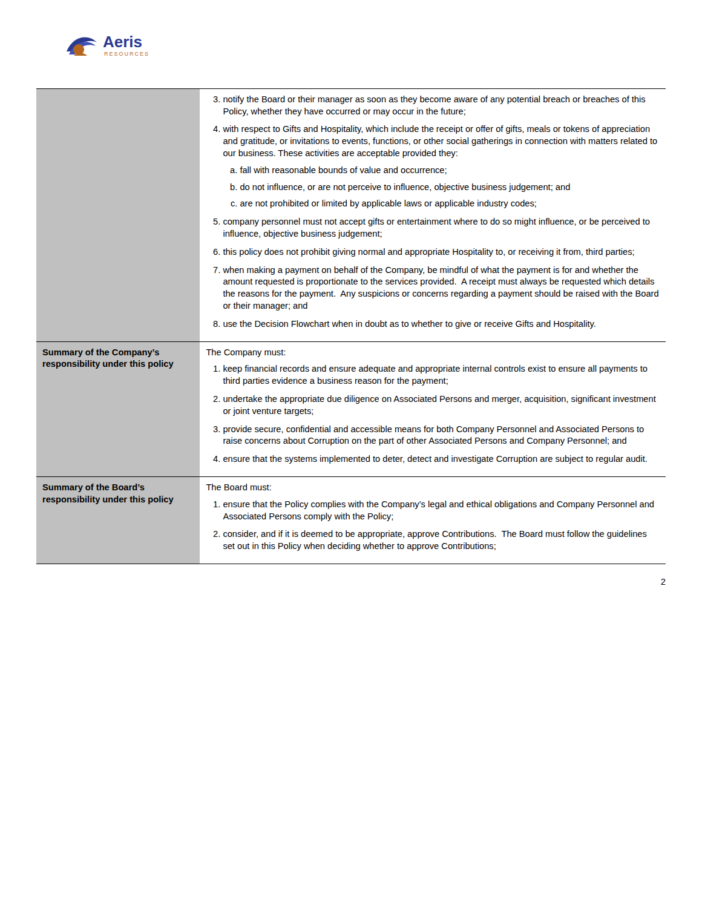Aeris RESOURCES
| | notify the Board or their manager as soon as they become aware of any potential breach or breaches of this Policy, whether they have occurred or may occur in the future; with respect to Gifts and Hospitality, which include the receipt or offer of gifts, meals or tokens of appreciation and gratitude, or invitations to events, functions, or other social gatherings in connection with matters related to our business. These activities are acceptable provided they: fall with reasonable bounds of value and occurrence; do not influence, or are not perceive to influence, objective business judgement; and are not prohibited or limited by applicable laws or applicable industry codes; company personnel must not accept gifts or entertainment where to do so might influence, or be perceived to influence, objective business judgement; this policy does not prohibit giving normal and appropriate Hospitality to, or receiving it from, third parties; when making a payment on behalf of the Company, be mindful of what the payment is for and whether the amount requested is proportionate to the services provided. A receipt must always be requested which details the reasons for the payment. Any suspicions or concerns regarding a payment should be raised with the Board or their manager; and use the Decision Flowchart when in doubt as to whether to give or receive Gifts and Hospitality. |
| Summary of the Company’s responsibility under this policy | The Company must: keep financial records and ensure adequate and appropriate internal controls exist to ensure all payments to third parties evidence a business reason for the payment; undertake the appropriate due diligence on Associated Persons and merger, acquisition, significant investment or joint venture targets; provide secure, confidential and accessible means for both Company Personnel and Associated Persons to raise concerns about Corruption on the part of other Associated Persons and Company Personnel; and ensure that the systems implemented to deter, detect and investigate Corruption are subject to regular audit. |
| Summary of the Board’s responsibility under this policy | The Board must: ensure that the Policy complies with the Company’s legal and ethical obligations and Company Personnel and Associated Persons comply with the Policy; consider, and if it is deemed to be appropriate, approve Contributions. The Board must follow the guidelines set out in this Policy when deciding whether to approve Contributions; |
2